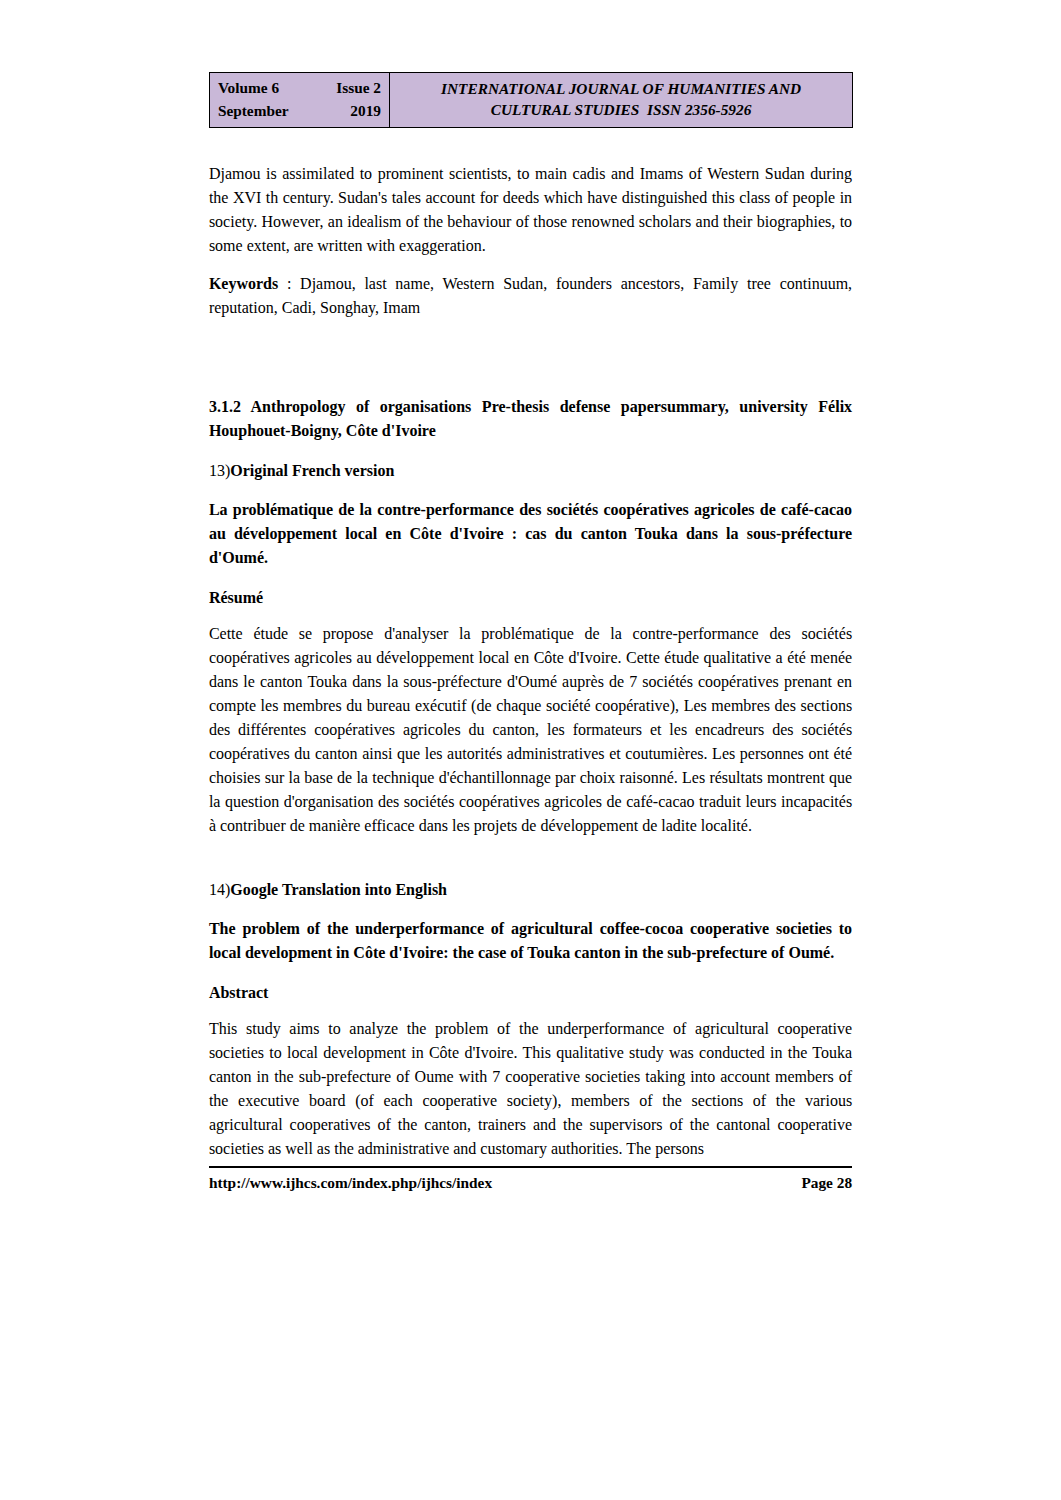| Volume 6 | Issue 2 |
| September | 2019 |
INTERNATIONAL JOURNAL OF HUMANITIES AND
CULTURAL STUDIES ISSN 2356-5926
Djamou is assimilated to prominent scientists, to main cadis and Imams of Western Sudan during the XVI th century. Sudan's tales account for deeds which have distinguished this class of people in society. However, an idealism of the behaviour of those renowned scholars and their biographies, to some extent, are written with exaggeration.
Keywords : Djamou, last name, Western Sudan, founders ancestors, Family tree continuum, reputation, Cadi, Songhay, Imam
3.1.2 Anthropology of organisations Pre-thesis defense papersummary, university Félix Houphouet-Boigny, Côte d'Ivoire
13)Original French version
La problématique de la contre-performance des sociétés coopératives agricoles de café-cacao au développement local en Côte d'Ivoire : cas du canton Touka dans la sous-préfecture d'Oumé.
Résumé
Cette étude se propose d'analyser la problématique de la contre-performance des sociétés coopératives agricoles au développement local en Côte d'Ivoire. Cette étude qualitative a été menée dans le canton Touka dans la sous-préfecture d'Oumé auprès de 7 sociétés coopératives prenant en compte les membres du bureau exécutif (de chaque société coopérative), Les membres des sections des différentes coopératives agricoles du canton, les formateurs et les encadreurs des sociétés coopératives du canton ainsi que les autorités administratives et coutumières. Les personnes ont été choisies sur la base de la technique d'échantillonnage par choix raisonné. Les résultats montrent que la question d'organisation des sociétés coopératives agricoles de café-cacao traduit leurs incapacités à contribuer de manière efficace dans les projets de développement de ladite localité.
14)Google Translation into English
The problem of the underperformance of agricultural coffee-cocoa cooperative societies to local development in Côte d'Ivoire: the case of Touka canton in the sub-prefecture of Oumé.
Abstract
This study aims to analyze the problem of the underperformance of agricultural cooperative societies to local development in Côte d'Ivoire. This qualitative study was conducted in the Touka canton in the sub-prefecture of Oume with 7 cooperative societies taking into account members of the executive board (of each cooperative society), members of the sections of the various agricultural cooperatives of the canton, trainers and the supervisors of the cantonal cooperative societies as well as the administrative and customary authorities. The persons
http://www.ijhcs.com/index.php/ijhcs/index
Page 28